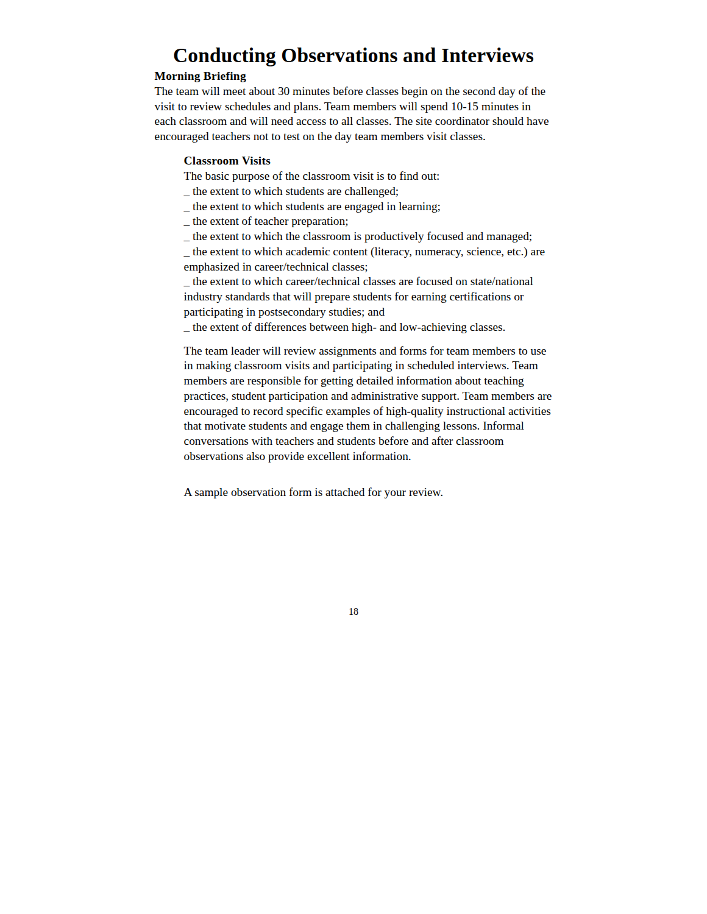Conducting Observations and Interviews
Morning Briefing
The team will meet about 30 minutes before classes begin on the second day of the visit to review schedules and plans. Team members will spend 10-15 minutes in each classroom and will need access to all classes. The site coordinator should have encouraged teachers not to test on the day team members visit classes.
Classroom Visits
The basic purpose of the classroom visit is to find out:
the extent to which students are challenged;
the extent to which students are engaged in learning;
the extent of teacher preparation;
the extent to which the classroom is productively focused and managed;
the extent to which academic content (literacy, numeracy, science, etc.) are emphasized in career/technical classes;
the extent to which career/technical classes are focused on state/national industry standards that will prepare students for earning certifications or participating in postsecondary studies; and
the extent of differences between high- and low-achieving classes.
The team leader will review assignments and forms for team members to use in making classroom visits and participating in scheduled interviews. Team members are responsible for getting detailed information about teaching practices, student participation and administrative support. Team members are encouraged to record specific examples of high-quality instructional activities that motivate students and engage them in challenging lessons. Informal conversations with teachers and students before and after classroom observations also provide excellent information.
A sample observation form is attached for your review.
18